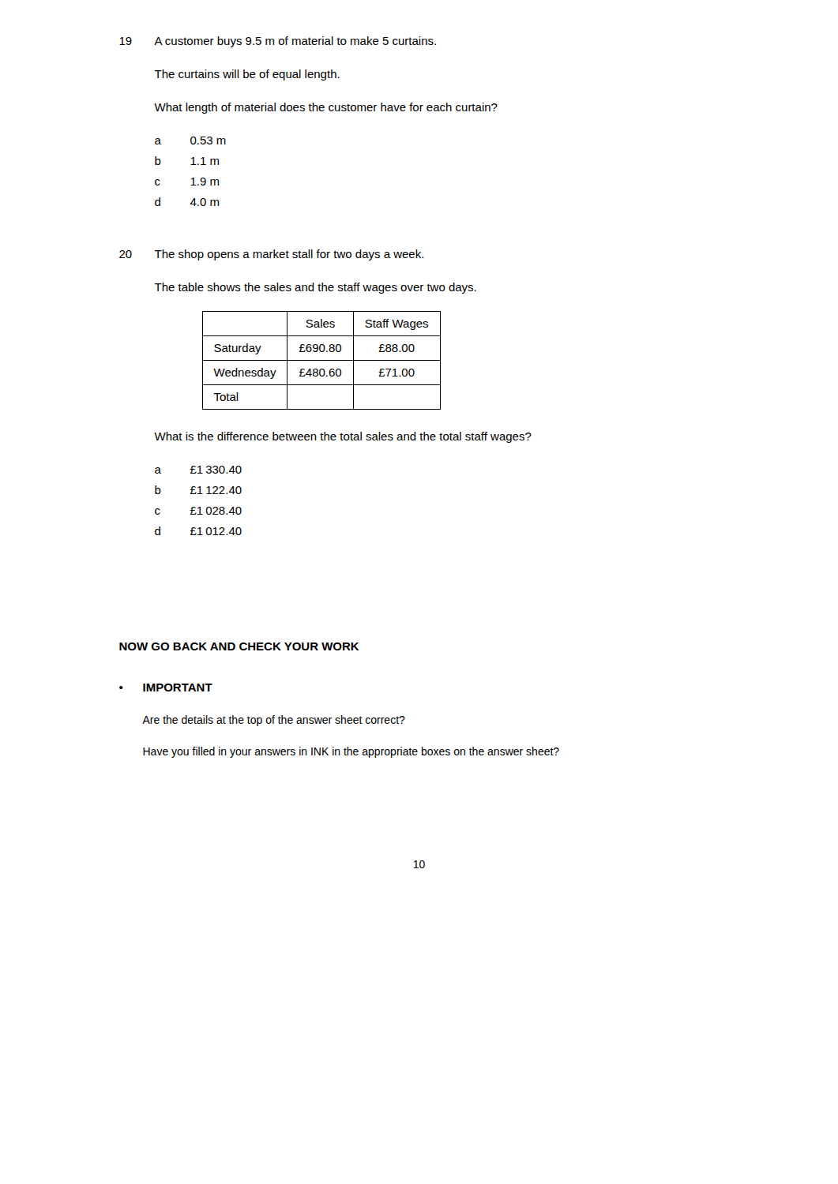19
A customer buys 9.5 m of material to make 5 curtains.
The curtains will be of equal length.
What length of material does the customer have for each curtain?
a 0.53 m
b 1.1 m
c 1.9 m
d 4.0 m
20
The shop opens a market stall for two days a week.
The table shows the sales and the staff wages over two days.
| | Sales | Staff Wages |
| Saturday | £690.80 | £88.00 |
| Wednesday | £480.60 | £71.00 |
| Total | | |
What is the difference between the total sales and the total staff wages?
a£1 330.40
b£1 122.40
c£1 028.40
d£1 012.40
NOW GO BACK AND CHECK YOUR WORK
•
IMPORTANT
Are the details at the top of the answer sheet correct?
Have you filled in your answers in INK in the appropriate boxes on the answer sheet?
10